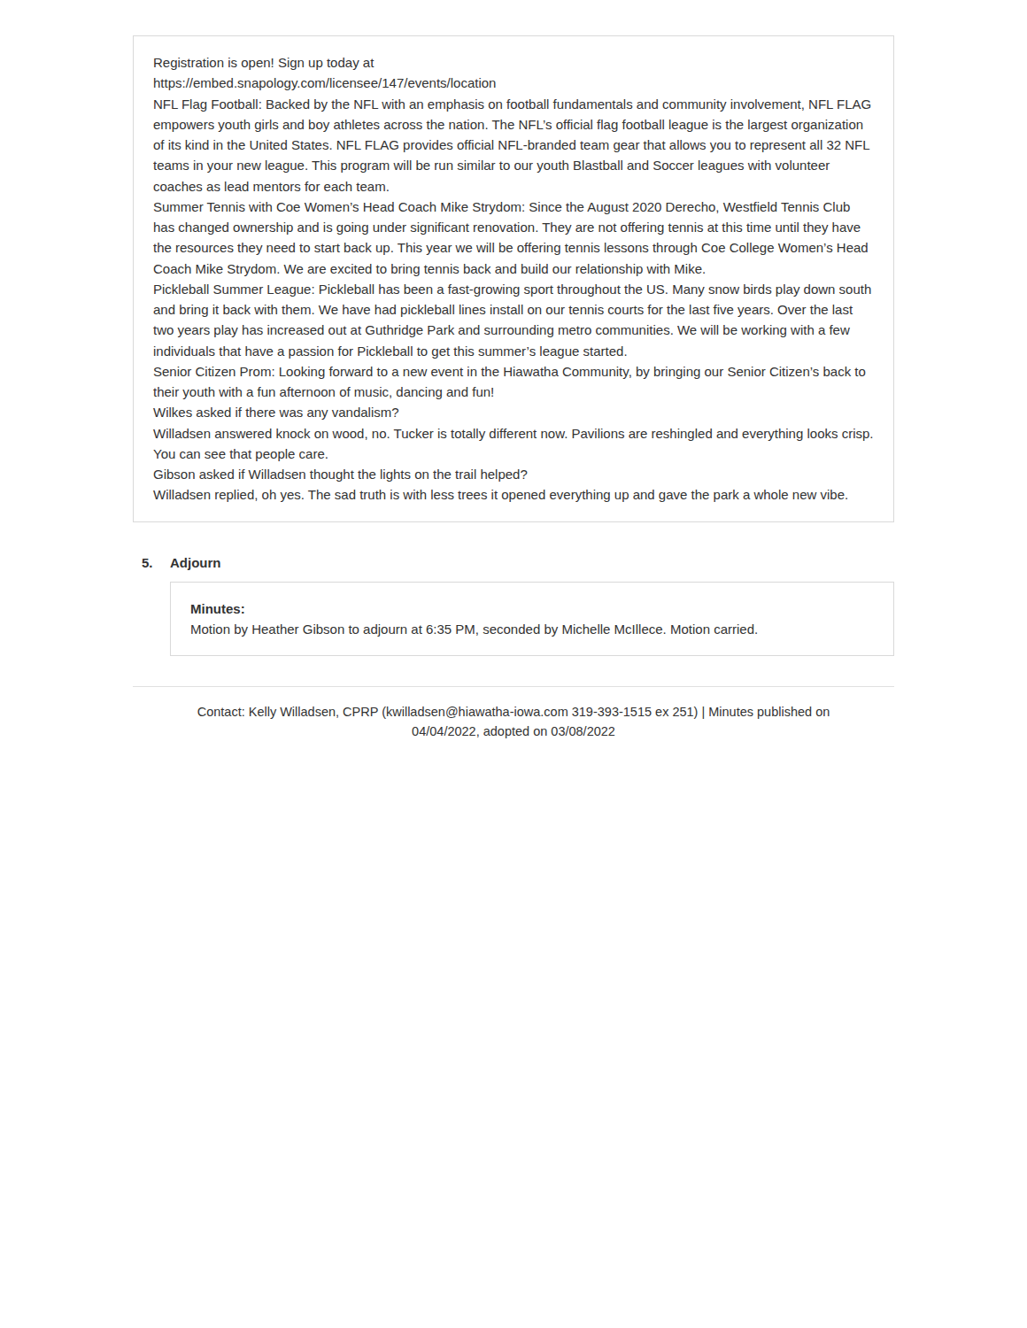Registration is open! Sign up today at
https://embed.snapology.com/licensee/147/events/location
NFL Flag Football: Backed by the NFL with an emphasis on football fundamentals and community involvement, NFL FLAG empowers youth girls and boy athletes across the nation. The NFL’s official flag football league is the largest organization of its kind in the United States. NFL FLAG provides official NFL-branded team gear that allows you to represent all 32 NFL teams in your new league. This program will be run similar to our youth Blastball and Soccer leagues with volunteer coaches as lead mentors for each team.
Summer Tennis with Coe Women’s Head Coach Mike Strydom: Since the August 2020 Derecho, Westfield Tennis Club has changed ownership and is going under significant renovation. They are not offering tennis at this time until they have the resources they need to start back up. This year we will be offering tennis lessons through Coe College Women’s Head Coach Mike Strydom. We are excited to bring tennis back and build our relationship with Mike.
Pickleball Summer League: Pickleball has been a fast-growing sport throughout the US. Many snow birds play down south and bring it back with them. We have had pickleball lines install on our tennis courts for the last five years. Over the last two years play has increased out at Guthridge Park and surrounding metro communities. We will be working with a few individuals that have a passion for Pickleball to get this summer’s league started.
Senior Citizen Prom: Looking forward to a new event in the Hiawatha Community, by bringing our Senior Citizen’s back to their youth with a fun afternoon of music, dancing and fun!
Wilkes asked if there was any vandalism?
Willadsen answered knock on wood, no. Tucker is totally different now. Pavilions are reshingled and everything looks crisp. You can see that people care.
Gibson asked if Willadsen thought the lights on the trail helped?
Willadsen replied, oh yes. The sad truth is with less trees it opened everything up and gave the park a whole new vibe.
Adjourn
Minutes:
Motion by Heather Gibson to adjourn at 6:35 PM, seconded by Michelle McIllece. Motion carried.
Contact: Kelly Willadsen, CPRP (kwilladsen@hiawatha-iowa.com 319-393-1515 ex 251) | Minutes published on 04/04/2022, adopted on 03/08/2022